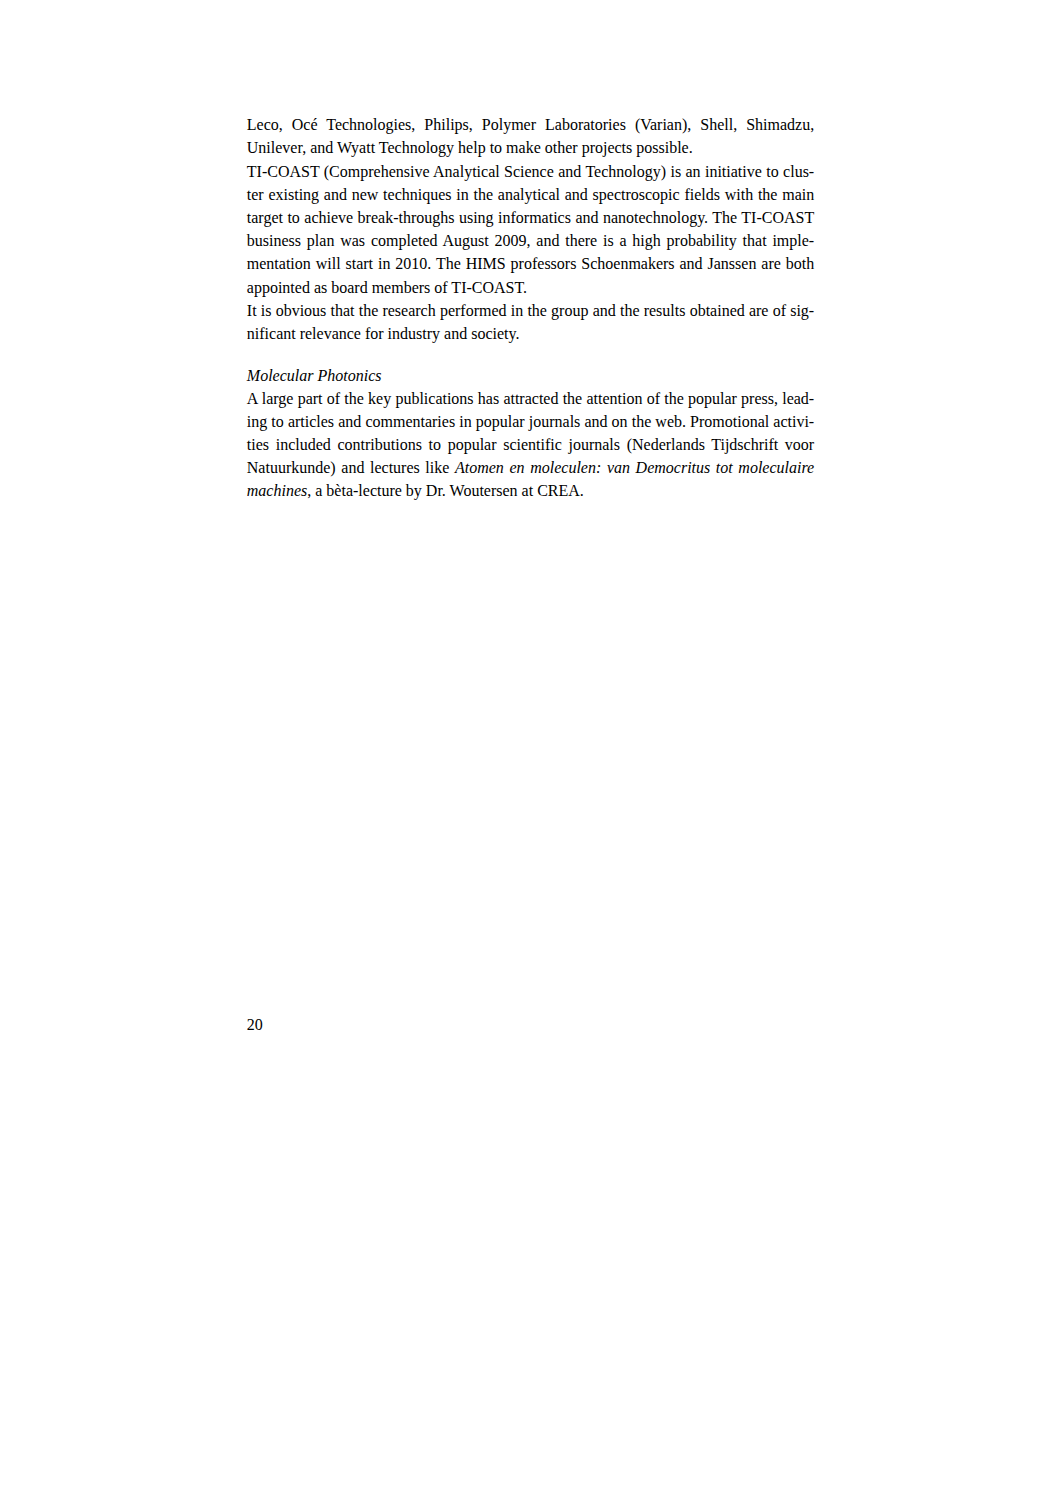Leco, Océ Technologies, Philips, Polymer Laboratories (Varian), Shell, Shimadzu, Unilever, and Wyatt Technology help to make other projects possible.
TI-COAST (Comprehensive Analytical Science and Technology) is an initiative to cluster existing and new techniques in the analytical and spectroscopic fields with the main target to achieve break-throughs using informatics and nanotechnology. The TI-COAST business plan was completed August 2009, and there is a high probability that implementation will start in 2010. The HIMS professors Schoenmakers and Janssen are both appointed as board members of TI-COAST.
It is obvious that the research performed in the group and the results obtained are of significant relevance for industry and society.
Molecular Photonics
A large part of the key publications has attracted the attention of the popular press, leading to articles and commentaries in popular journals and on the web. Promotional activities included contributions to popular scientific journals (Nederlands Tijdschrift voor Natuurkunde) and lectures like Atomen en moleculen: van Democritus tot moleculaire machines, a bèta-lecture by Dr. Woutersen at CREA.
20